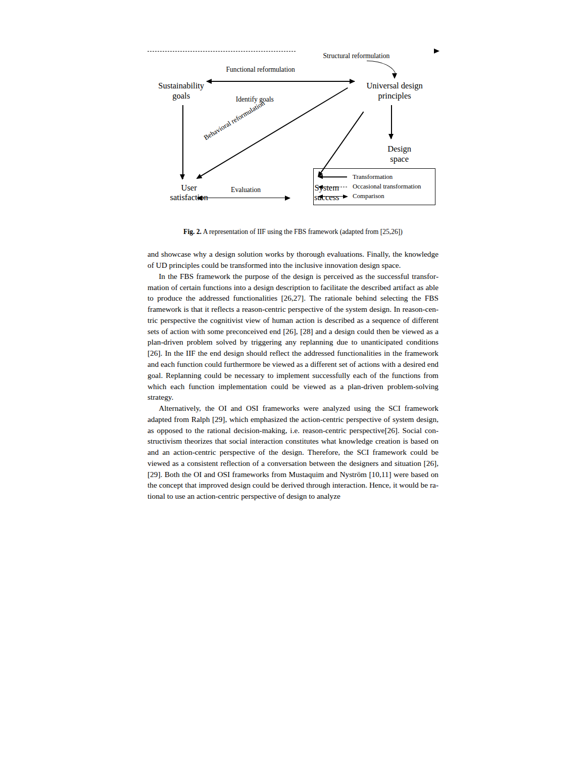Structural reformulation
Functional reformulation
Identify goals
Sustainability
goals
Universal design
principles
Design
space
User
satisfaction
System
success
Behavioral reformulation
Evaluation
Transformation
Occasional transformation
Comparison
Fig. 2. A representation of IIF using the FBS framework (adapted from [25,26])
and showcase why a design solution works by thorough evaluations. Finally, the knowledge of UD principles could be transformed into the inclusive innovation design space.
In the FBS framework the purpose of the design is perceived as the successful transformation of certain functions into a design description to facilitate the described artifact as able to produce the addressed functionalities [26,27]. The rationale behind selecting the FBS framework is that it reflects a reason-centric perspective of the system design. In reason-centric perspective the cognitivist view of human action is described as a sequence of different sets of action with some preconceived end [26], [28] and a design could then be viewed as a plan-driven problem solved by triggering any replanning due to unanticipated conditions [26]. In the IIF the end design should reflect the addressed functionalities in the framework and each function could furthermore be viewed as a different set of actions with a desired end goal. Replanning could be necessary to implement successfully each of the functions from which each function implementation could be viewed as a plan-driven problem-solving strategy.
Alternatively, the OI and OSI frameworks were analyzed using the SCI framework adapted from Ralph [29], which emphasized the action-centric perspective of system design, as opposed to the rational decision-making, i.e. reason-centric perspective[26]. Social constructivism theorizes that social interaction constitutes what knowledge creation is based on and an action-centric perspective of the design. Therefore, the SCI framework could be viewed as a consistent reflection of a conversation between the designers and situation [26], [29]. Both the OI and OSI frameworks from Mustaquim and Nyström [10,11] were based on the concept that improved design could be derived through interaction. Hence, it would be rational to use an action-centric perspective of design to analyze